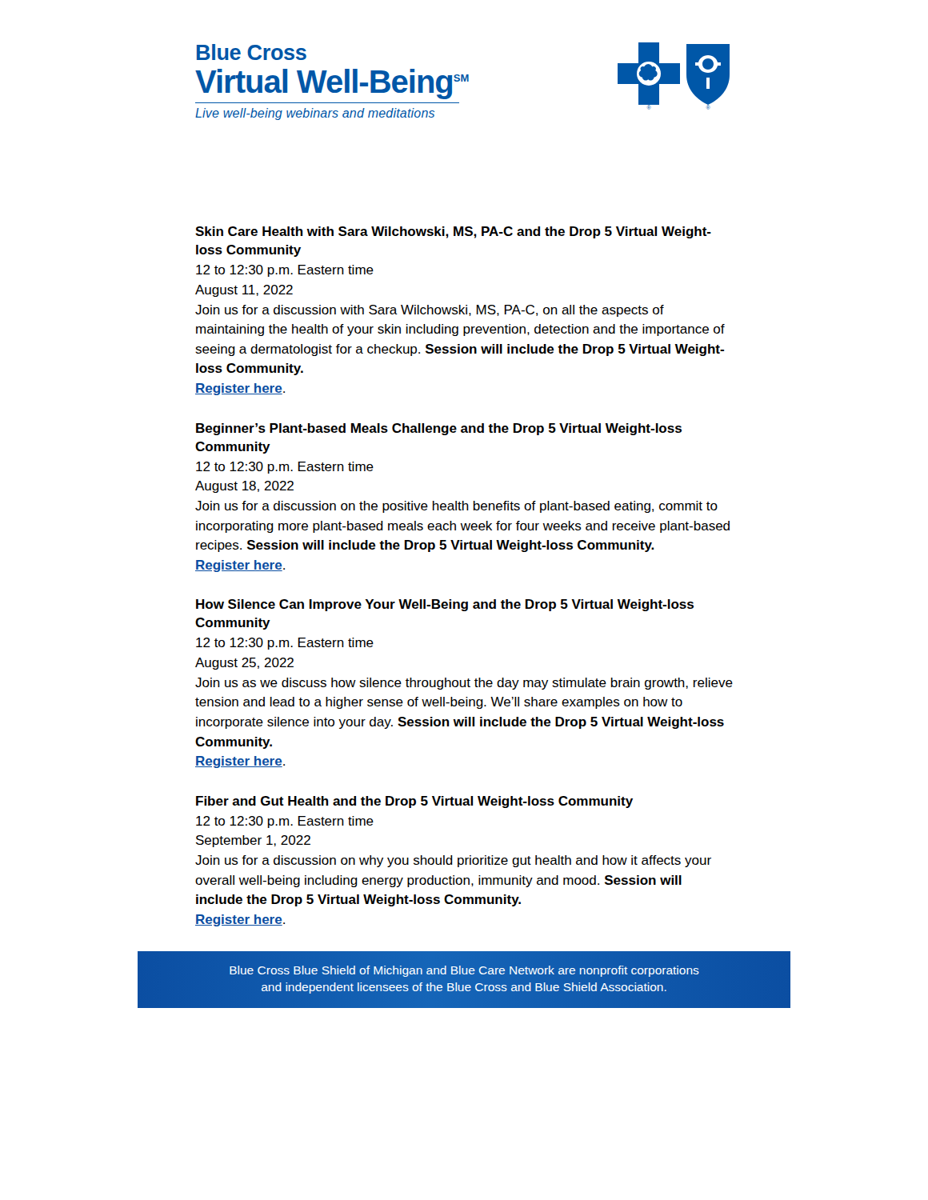Blue Cross
Virtual Well-BeingSM
Live well-being webinars and meditations
® ®
Skin Care Health with Sara Wilchowski, MS, PA-C and the Drop 5 Virtual Weight-loss Community
12 to 12:30 p.m. Eastern time
August 11, 2022
Join us for a discussion with Sara Wilchowski, MS, PA-C, on all the aspects of maintaining the health of your skin including prevention, detection and the importance of seeing a dermatologist for a checkup. Session will include the Drop 5 Virtual Weight-loss Community.
Register here.
Beginner’s Plant-based Meals Challenge and the Drop 5 Virtual Weight-loss Community
12 to 12:30 p.m. Eastern time
August 18, 2022
Join us for a discussion on the positive health benefits of plant-based eating, commit to incorporating more plant-based meals each week for four weeks and receive plant-based recipes. Session will include the Drop 5 Virtual Weight-loss Community.
Register here.
How Silence Can Improve Your Well-Being and the Drop 5 Virtual Weight-loss Community
12 to 12:30 p.m. Eastern time
August 25, 2022
Join us as we discuss how silence throughout the day may stimulate brain growth, relieve tension and lead to a higher sense of well-being. We’ll share examples on how to incorporate silence into your day. Session will include the Drop 5 Virtual Weight-loss Community.
Register here.
Fiber and Gut Health and the Drop 5 Virtual Weight-loss Community
12 to 12:30 p.m. Eastern time
September 1, 2022
Join us for a discussion on why you should prioritize gut health and how it affects your overall well-being including energy production, immunity and mood. Session will include the Drop 5 Virtual Weight-loss Community.
Register here.
Blue Cross Blue Shield of Michigan and Blue Care Network are nonprofit corporations
and independent licensees of the Blue Cross and Blue Shield Association.